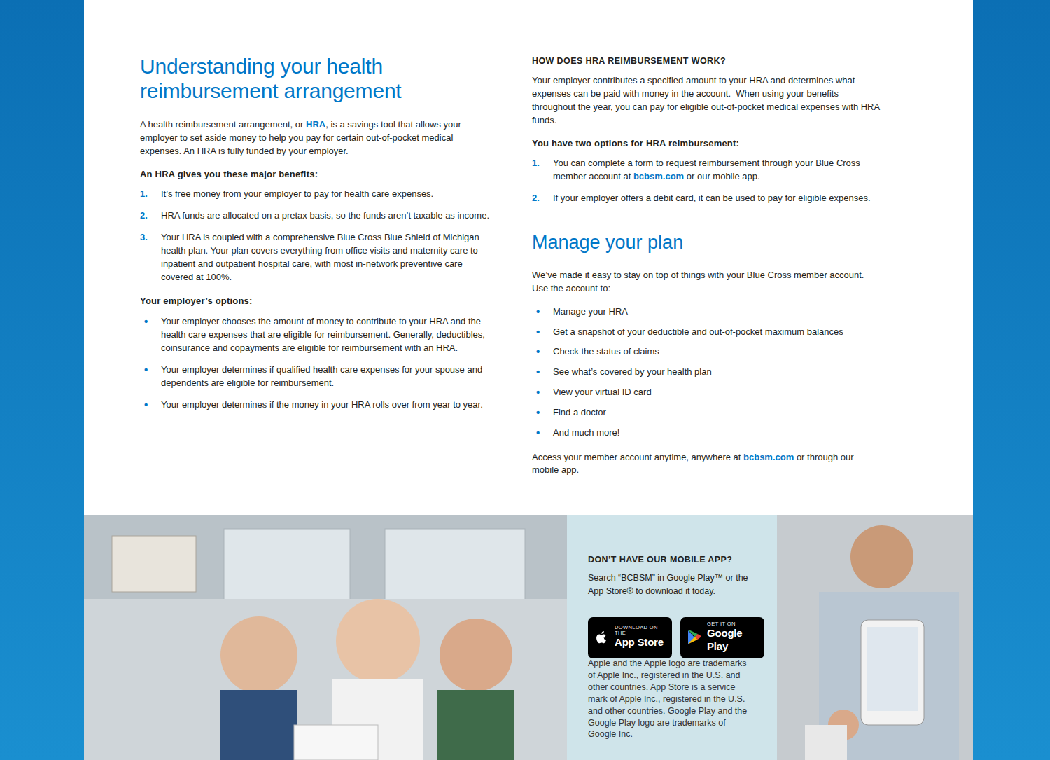Understanding your health
reimbursement arrangement
A health reimbursement arrangement, or HRA, is a savings tool that allows your employer to set aside money to help you pay for certain out-of-pocket medical expenses. An HRA is fully funded by your employer.
An HRA gives you these major benefits:
It’s free money from your employer to pay for health care expenses.
HRA funds are allocated on a pretax basis, so the funds aren’t taxable as income.
Your HRA is coupled with a comprehensive Blue Cross Blue Shield of Michigan health plan. Your plan covers everything from office visits and maternity care to inpatient and outpatient hospital care, with most in-network preventive care covered at 100%.
Your employer’s options:
Your employer chooses the amount of money to contribute to your HRA and the health care expenses that are eligible for reimbursement. Generally, deductibles, coinsurance and copayments are eligible for reimbursement with an HRA.
Your employer determines if qualified health care expenses for your spouse and dependents are eligible for reimbursement.
Your employer determines if the money in your HRA rolls over from year to year.
How does HRA reimbursement work?
Your employer contributes a specified amount to your HRA and determines what expenses can be paid with money in the account. When using your benefits throughout the year, you can pay for eligible out-of-pocket medical expenses with HRA funds.
You have two options for HRA reimbursement:
You can complete a form to request reimbursement through your Blue Cross member account at bcbsm.com or our mobile app.
If your employer offers a debit card, it can be used to pay for eligible expenses.
Manage your plan
We’ve made it easy to stay on top of things with your Blue Cross member account. Use the account to:
Manage your HRA
Get a snapshot of your deductible and out-of-pocket maximum balances
Check the status of claims
See what’s covered by your health plan
View your virtual ID card
Find a doctor
And much more!
Access your member account anytime, anywhere at bcbsm.com or through our mobile app.
Don’t have our mobile app?
Search “BCBSM” in Google Play™ or the App Store® to download it today.
Download on the App Store
Get it on Google Play
Apple and the Apple logo are trademarks of Apple Inc., registered in the U.S. and other countries. App Store is a service mark of Apple Inc., registered in the U.S. and other countries. Google Play and the Google Play logo are trademarks of Google Inc.